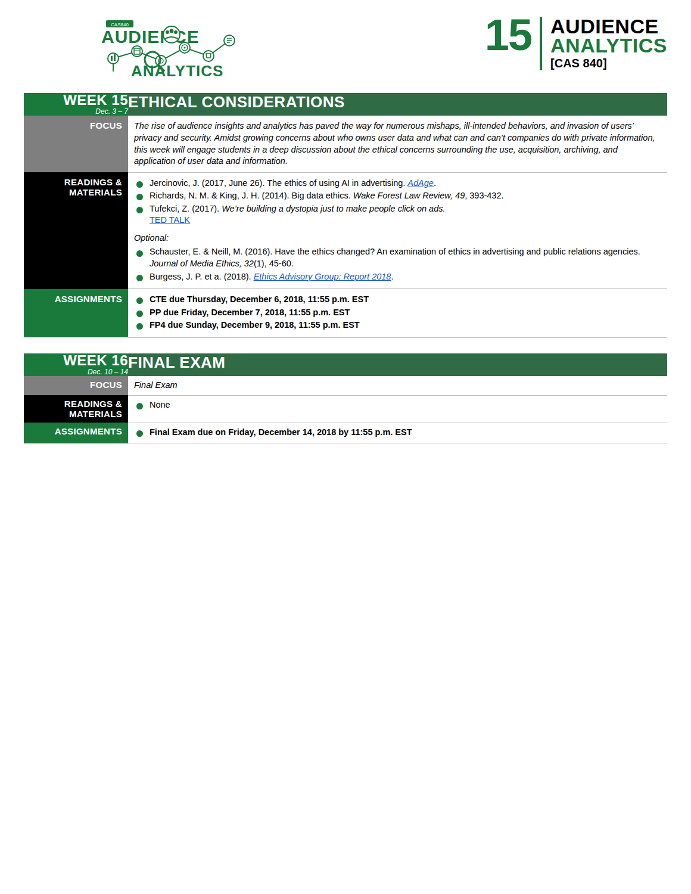CAS840 AUDIENCE ANALYTICS
15
AUDIENCE
ANALYTICS
[CAS 840]
| WEEK 15 Dec. 3 – 7 | ETHICAL CONSIDERATIONS |
| FOCUS | The rise of audience insights and analytics has paved the way for numerous mishaps, ill-intended behaviors, and invasion of users’ privacy and security. Amidst growing concerns about who owns user data and what can and can’t companies do with private information, this week will engage students in a deep discussion about the ethical concerns surrounding the use, acquisition, archiving, and application of user data and information. |
| READINGS & MATERIALS | Jercinovic, J. (2017, June 26). The ethics of using AI in advertising. AdAge . Richards, N. M. & King, J. H. (2014). Big data ethics. Wake Forest Law Review, 49 , 393-432. Tufekci, Z. (2017). We’re building a dystopia just to make people click on ads. TED TALK Optional: Schauster, E. & Neill, M. (2016). Have the ethics changed? An examination of ethics in advertising and public relations agencies. Journal of Media Ethics, 32 (1), 45-60. Burgess, J. P. et a. (2018). Ethics Advisory Group: Report 2018 . |
| ASSIGNMENTS | CTE due Thursday, December 6, 2018, 11:55 p.m. EST PP due Friday, December 7, 2018, 11:55 p.m. EST FP4 due Sunday, December 9, 2018, 11:55 p.m. EST |
| WEEK 16 Dec. 10 – 14 | FINAL EXAM |
| FOCUS | Final Exam |
| READINGS & MATERIALS | None |
| ASSIGNMENTS | Final Exam due on Friday, December 14, 2018 by 11:55 p.m. EST |